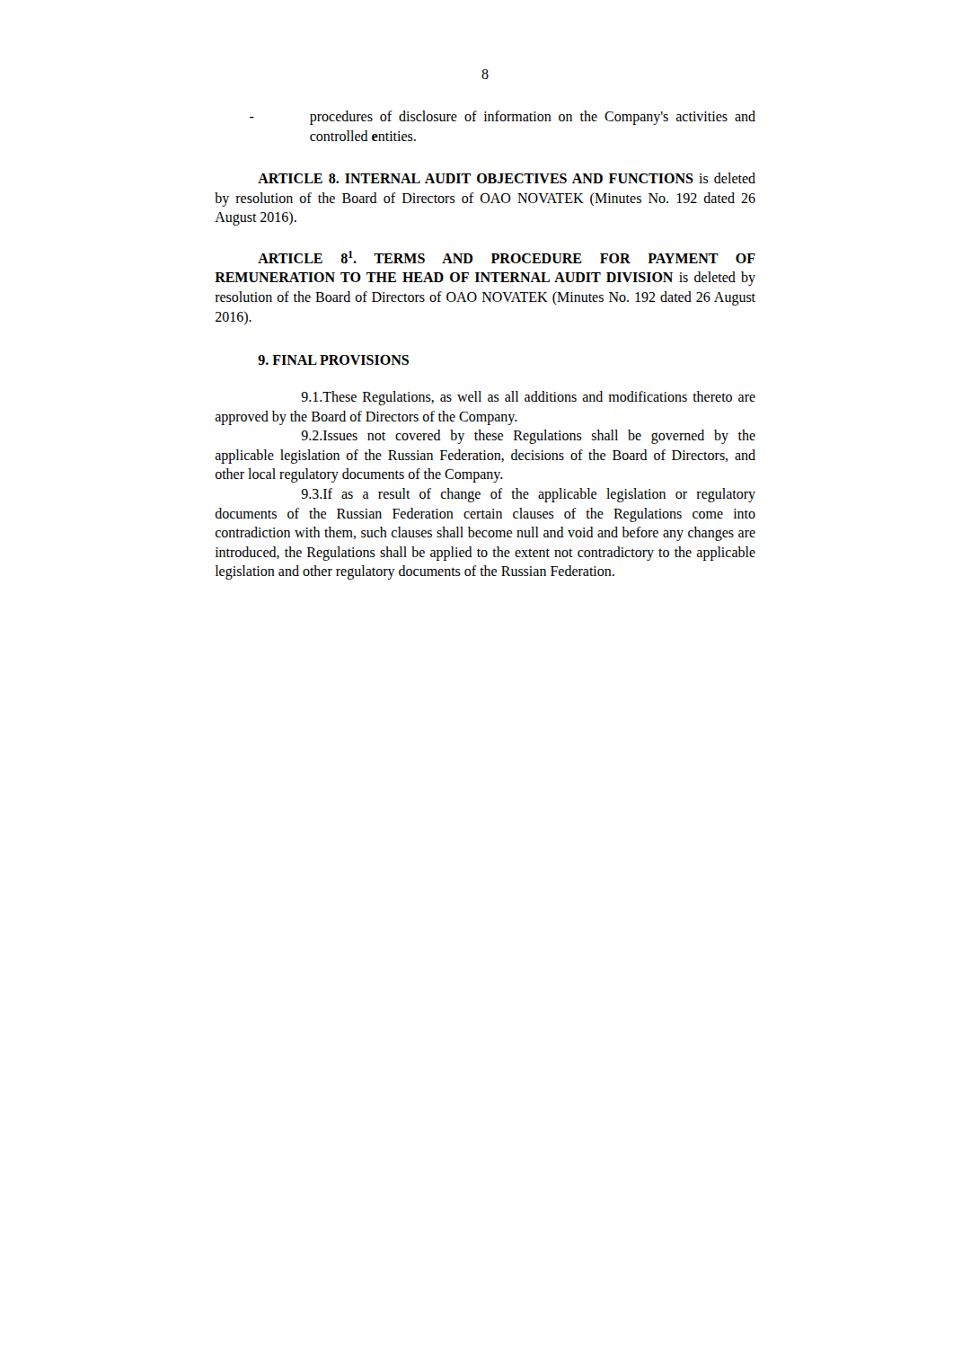8
-procedures of disclosure of information on the Company's activities and controlled entities.
ARTICLE 8. INTERNAL AUDIT OBJECTIVES AND FUNCTIONS is deleted by resolution of the Board of Directors of OAO NOVATEK (Minutes No. 192 dated 26 August 2016).
ARTICLE 81. TERMS AND PROCEDURE FOR PAYMENT OF REMUNERATION TO THE HEAD OF INTERNAL AUDIT DIVISION is deleted by resolution of the Board of Directors of OAO NOVATEK (Minutes No. 192 dated 26 August 2016).
9. FINAL PROVISIONS
9.1. These Regulations, as well as all additions and modifications thereto are approved by the Board of Directors of the Company.
9.2. Issues not covered by these Regulations shall be governed by the applicable legislation of the Russian Federation, decisions of the Board of Directors, and other local regulatory documents of the Company.
9.3. If as a result of change of the applicable legislation or regulatory documents of the Russian Federation certain clauses of the Regulations come into contradiction with them, such clauses shall become null and void and before any changes are introduced, the Regulations shall be applied to the extent not contradictory to the applicable legislation and other regulatory documents of the Russian Federation.